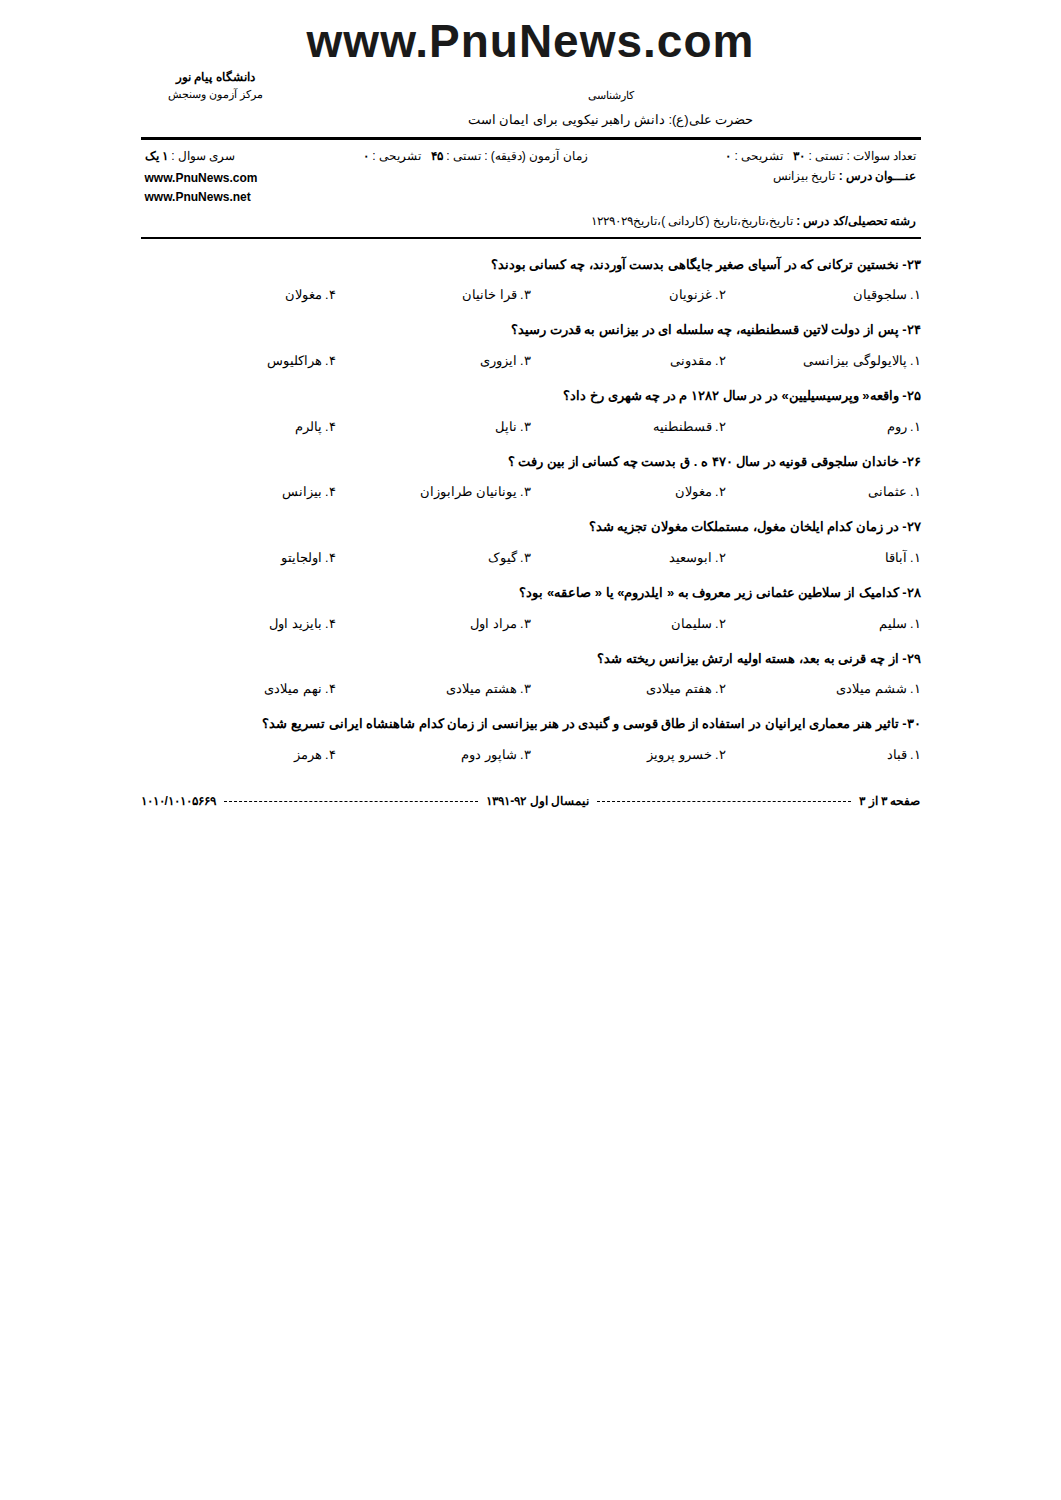www. PnuNews. com
کارشناسی حضرت علی(ع): دانش راهبر نیکویی برای ایمان است
دانشگاه پیام نور
مرکز آزمون وسنجش
| تعداد سوالات : تستی : ۳۰ تشریحی : ۰ | زمان آزمون (دقیقه) : تستی : ۴۵ تشریحی : ۰ | سری سوال : ۱ یک |
| عنـــوان درس : تاریخ بیزانس | www.PnuNews.com www.PnuNews.net |
| رشته تحصیلی/کد درس : تاریخ،تاریخ،تاریخ (کاردانی )،تاریخ۱۲۲۹۰۲۹ |
۲۳- نخستین ترکانی که در آسیای صغیر جایگاهی بدست آوردند، چه کسانی بودند؟
| ۱. سلجوقیان | ۲. غزنویان | ۳. قرا خانیان | ۴. مغولان |
۲۴- پس از دولت لاتین قسطنطنیه، چه سلسله ای در بیزانس به قدرت رسید؟
| ۱. پالایولوگی بیزانسی | ۲. مقدونی | ۳. ایزوری | ۴. هراکلیوس |
۲۵- واقعه« وپرسیسیلیین» در در سال ۱۲۸۲ م در چه شهری رخ داد؟
| ۱. روم | ۲. قسطنطنیه | ۳. ناپل | ۴. پالرم |
۲۶- خاندان سلجوقی قونیه در سال ۴۷۰ ه . ق بدست چه کسانی از بین رفت ؟
| ۱. عثمانی | ۲. مغولان | ۳. یونانیان طرابوزان | ۴. بیزانس |
۲۷- در زمان کدام ایلخان مغول، مستملکات مغولان تجزیه شد؟
| ۱. آباقا | ۲. ابوسعید | ۳. گیوک | ۴. اولجایتو |
۲۸- کدامیک از سلاطین عثمانی زیر معروف به « ایلدروم» یا « صاعقه» بود؟
| ۱. سلیم | ۲. سلیمان | ۳. مراد اول | ۴. بایزید اول |
۲۹- از چه قرنی به بعد، هسته اولیه ارتش بیزانس ریخته شد؟
| ۱. ششم میلادی | ۲. هفتم میلادی | ۳. هشتم میلادی | ۴. نهم میلادی |
۳۰- تاثیر هنر معماری ایرانیان در استفاده از طاق قوسی و گنبدی در هنر بیزانسی از زمان کدام شاهنشاه ایرانی تسریع شد؟
| ۱. قباد | ۲. خسرو پرویز | ۳. شاپور دوم | ۴. هرمز |
صفحه ۳ از ۳ نیمسال اول ۹۲-۱۳۹۱ ۱۰۱۰/۱۰۱۰۵۶۶۹